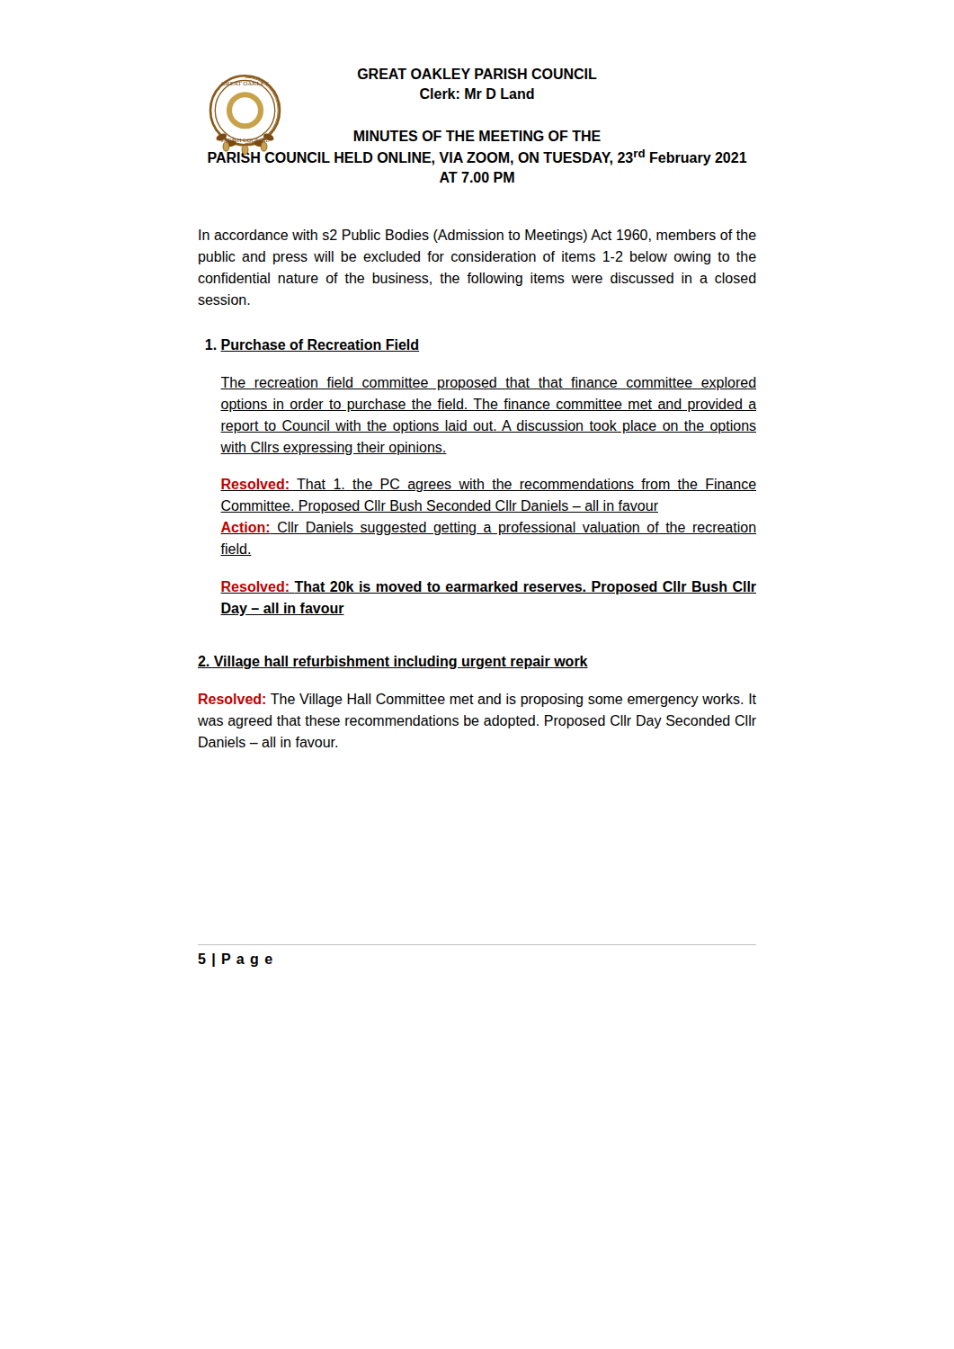GREAT OAKLEY PARISH COUNCIL
GREAT OAKLEY PARISH COUNCIL
Clerk: Mr D Land
MINUTES OF THE MEETING OF THE
PARISH COUNCIL HELD ONLINE, VIA ZOOM, ON TUESDAY, 23rd February 2021 AT 7.00 PM
In accordance with s2 Public Bodies (Admission to Meetings) Act 1960, members of the public and press will be excluded for consideration of items 1-2 below owing to the confidential nature of the business, the following items were discussed in a closed session.
Purchase of Recreation Field
The recreation field committee proposed that that finance committee explored options in order to purchase the field. The finance committee met and provided a report to Council with the options laid out. A discussion took place on the options with Cllrs expressing their opinions.
Resolved: That 1. the PC agrees with the recommendations from the Finance Committee. Proposed Cllr Bush Seconded Cllr Daniels – all in favour
Action: Cllr Daniels suggested getting a professional valuation of the recreation field.
Resolved: That 20k is moved to earmarked reserves. Proposed Cllr Bush Cllr Day – all in favour
2. Village hall refurbishment including urgent repair work
Resolved: The Village Hall Committee met and is proposing some emergency works. It was agreed that these recommendations be adopted. Proposed Cllr Day Seconded Cllr Daniels – all in favour.
5 | P a g e